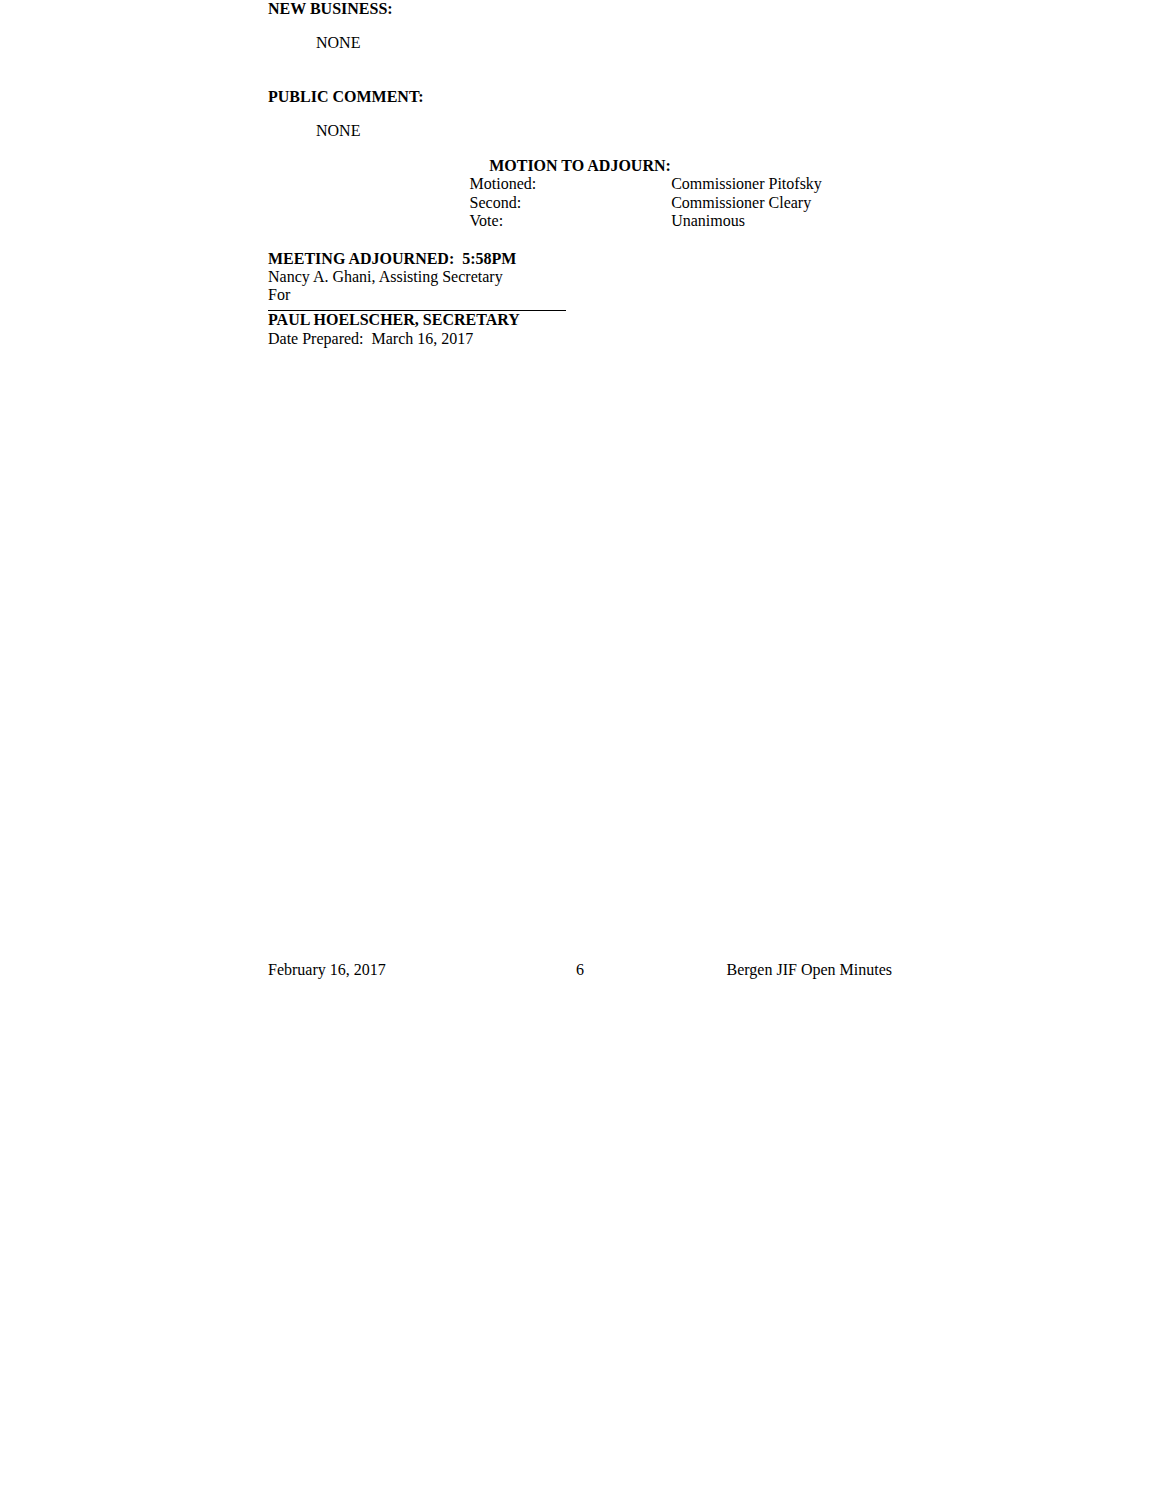NEW BUSINESS:
NONE
PUBLIC COMMENT:
NONE
MOTION TO ADJOURN:
| Motioned: | Commissioner Pitofsky |
| Second: | Commissioner Cleary |
| Vote: | Unanimous |
MEETING ADJOURNED: 5:58PM
Nancy A. Ghani, Assisting Secretary
For
PAUL HOELSCHER, SECRETARY
Date Prepared: March 16, 2017
February 16, 2017
6
Bergen JIF Open Minutes